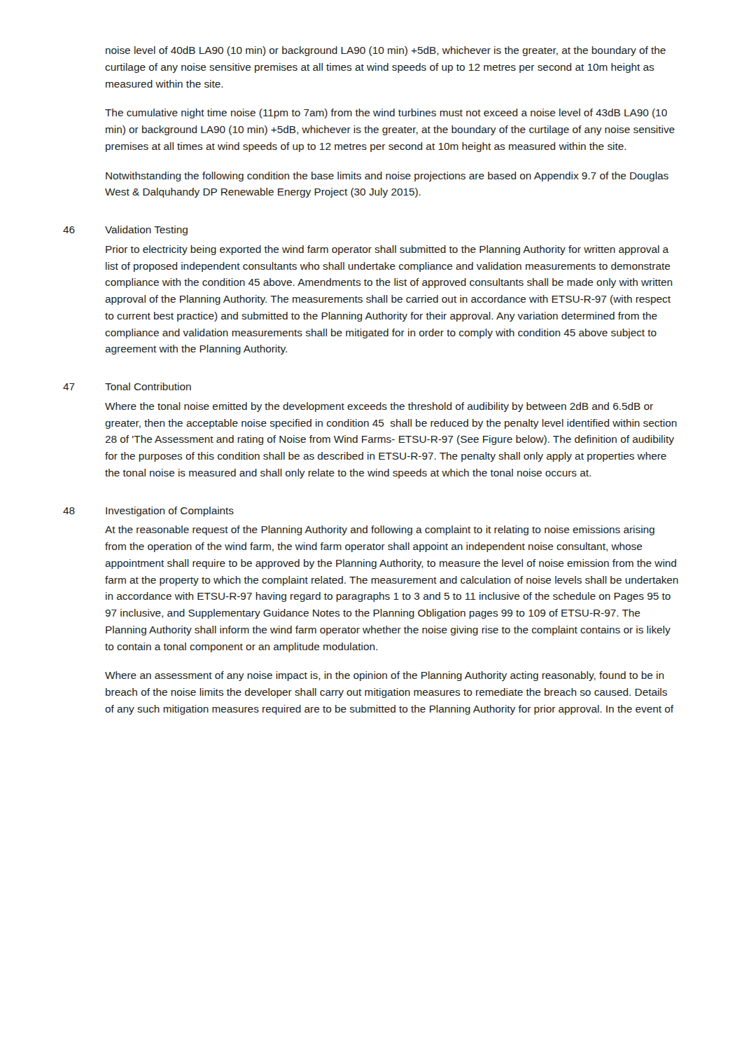noise level of 40dB LA90 (10 min) or background LA90 (10 min) +5dB, whichever is the greater, at the boundary of the curtilage of any noise sensitive premises at all times at wind speeds of up to 12 metres per second at 10m height as measured within the site.
The cumulative night time noise (11pm to 7am) from the wind turbines must not exceed a noise level of 43dB LA90 (10 min) or background LA90 (10 min) +5dB, whichever is the greater, at the boundary of the curtilage of any noise sensitive premises at all times at wind speeds of up to 12 metres per second at 10m height as measured within the site.
Notwithstanding the following condition the base limits and noise projections are based on Appendix 9.7 of the Douglas West & Dalquhandy DP Renewable Energy Project (30 July 2015).
46
Validation Testing
Prior to electricity being exported the wind farm operator shall submitted to the Planning Authority for written approval a list of proposed independent consultants who shall undertake compliance and validation measurements to demonstrate compliance with the condition 45 above. Amendments to the list of approved consultants shall be made only with written approval of the Planning Authority. The measurements shall be carried out in accordance with ETSU-R-97 (with respect to current best practice) and submitted to the Planning Authority for their approval. Any variation determined from the compliance and validation measurements shall be mitigated for in order to comply with condition 45 above subject to agreement with the Planning Authority.
47
Tonal Contribution
Where the tonal noise emitted by the development exceeds the threshold of audibility by between 2dB and 6.5dB or greater, then the acceptable noise specified in condition 45 shall be reduced by the penalty level identified within section 28 of 'The Assessment and rating of Noise from Wind Farms- ETSU-R-97 (See Figure below). The definition of audibility for the purposes of this condition shall be as described in ETSU-R-97. The penalty shall only apply at properties where the tonal noise is measured and shall only relate to the wind speeds at which the tonal noise occurs at.
48
Investigation of Complaints
At the reasonable request of the Planning Authority and following a complaint to it relating to noise emissions arising from the operation of the wind farm, the wind farm operator shall appoint an independent noise consultant, whose appointment shall require to be approved by the Planning Authority, to measure the level of noise emission from the wind farm at the property to which the complaint related. The measurement and calculation of noise levels shall be undertaken in accordance with ETSU-R-97 having regard to paragraphs 1 to 3 and 5 to 11 inclusive of the schedule on Pages 95 to 97 inclusive, and Supplementary Guidance Notes to the Planning Obligation pages 99 to 109 of ETSU-R-97. The Planning Authority shall inform the wind farm operator whether the noise giving rise to the complaint contains or is likely to contain a tonal component or an amplitude modulation.
Where an assessment of any noise impact is, in the opinion of the Planning Authority acting reasonably, found to be in breach of the noise limits the developer shall carry out mitigation measures to remediate the breach so caused. Details of any such mitigation measures required are to be submitted to the Planning Authority for prior approval. In the event of